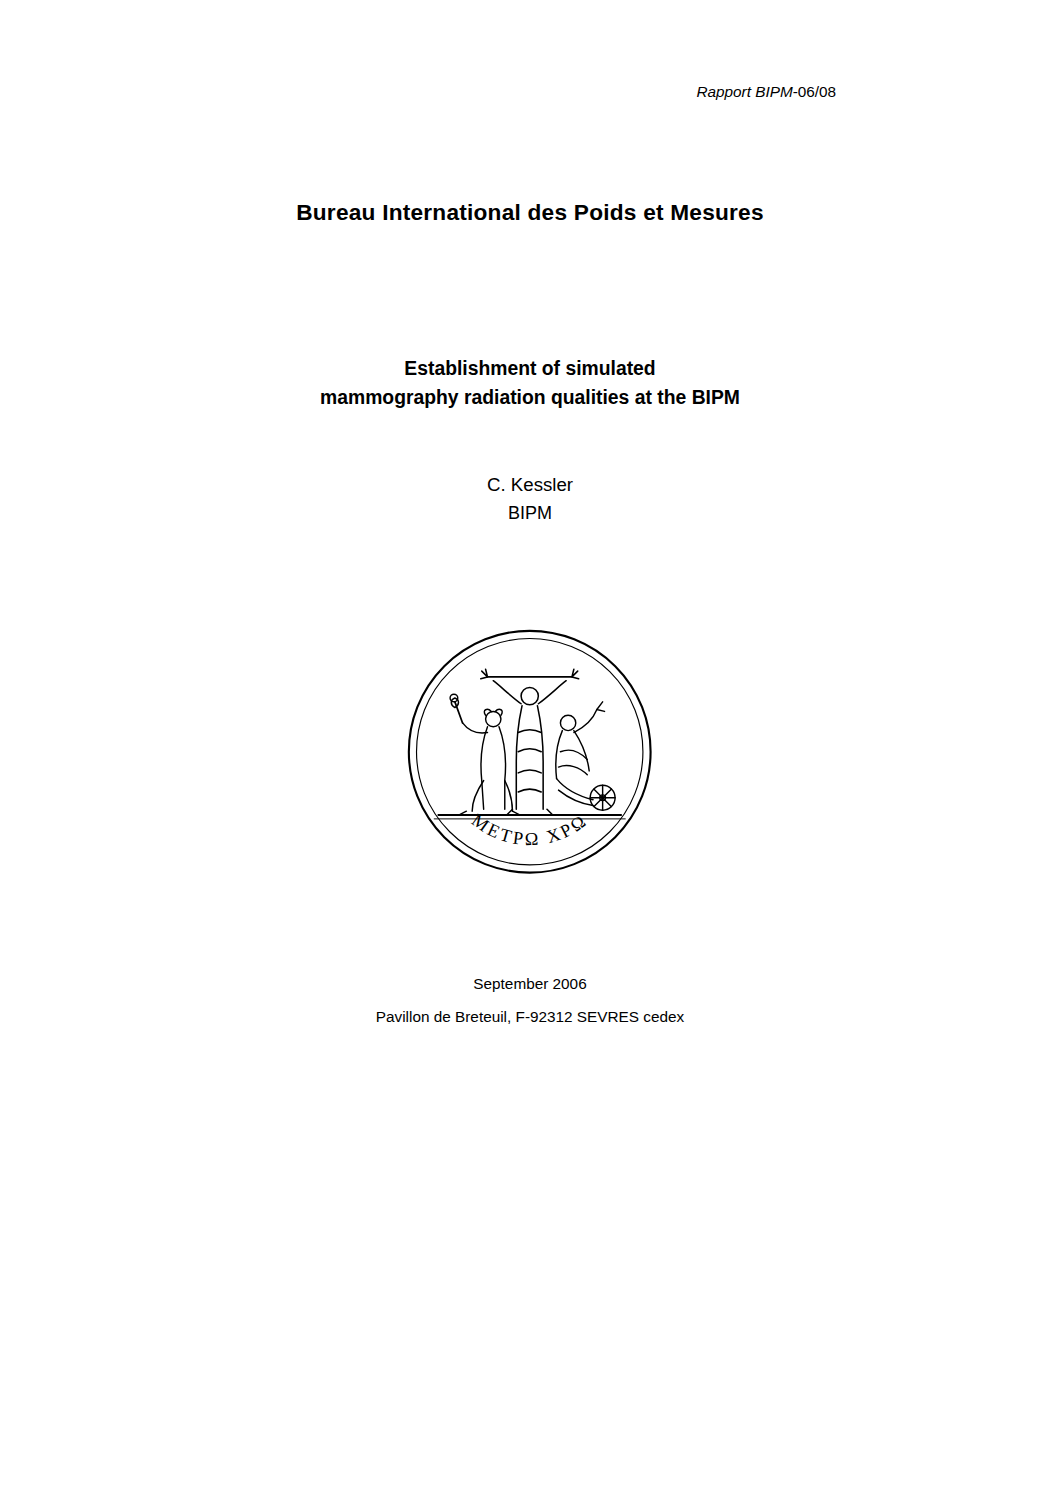Rapport BIPM-06/08
Bureau International des Poids et Mesures
Establishment of simulated
mammography radiation qualities at the BIPM
C. KesslerBIPM
ΜΕΤΡΩ ΧΡΩ
September 2006 Pavillon de Breteuil, F-92312 SEVRES cedex